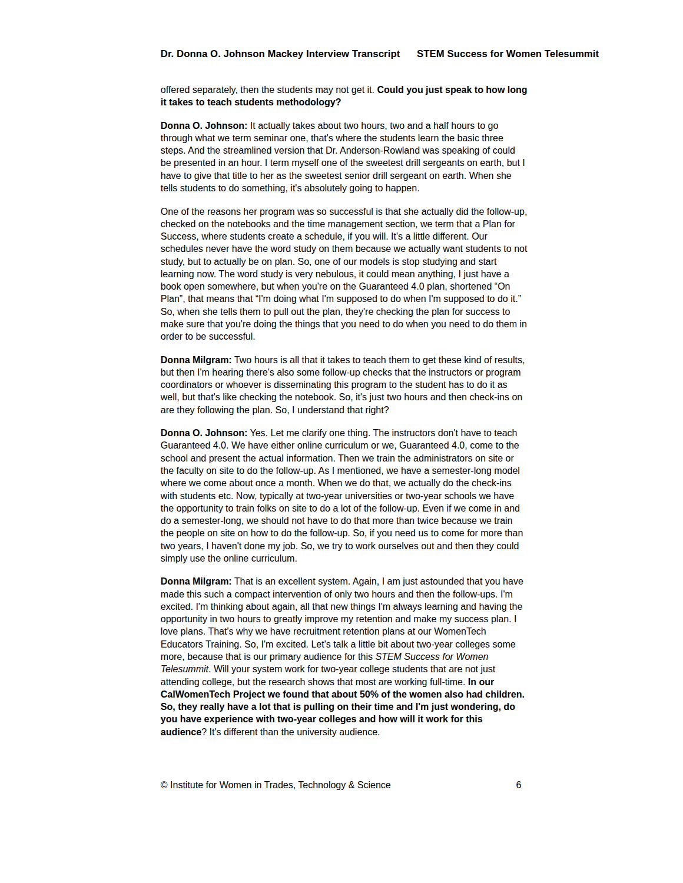Dr. Donna O. Johnson Mackey Interview Transcript STEM Success for Women Telesummit
offered separately, then the students may not get it. Could you just speak to how long it takes to teach students methodology?
Donna O. Johnson: It actually takes about two hours, two and a half hours to go through what we term seminar one, that's where the students learn the basic three steps. And the streamlined version that Dr. Anderson-Rowland was speaking of could be presented in an hour. I term myself one of the sweetest drill sergeants on earth, but I have to give that title to her as the sweetest senior drill sergeant on earth. When she tells students to do something, it's absolutely going to happen.
One of the reasons her program was so successful is that she actually did the follow-up, checked on the notebooks and the time management section, we term that a Plan for Success, where students create a schedule, if you will. It's a little different. Our schedules never have the word study on them because we actually want students to not study, but to actually be on plan. So, one of our models is stop studying and start learning now. The word study is very nebulous, it could mean anything, I just have a book open somewhere, but when you're on the Guaranteed 4.0 plan, shortened “On Plan”, that means that “I'm doing what I'm supposed to do when I'm supposed to do it.” So, when she tells them to pull out the plan, they're checking the plan for success to make sure that you're doing the things that you need to do when you need to do them in order to be successful.
Donna Milgram: Two hours is all that it takes to teach them to get these kind of results, but then I'm hearing there's also some follow-up checks that the instructors or program coordinators or whoever is disseminating this program to the student has to do it as well, but that's like checking the notebook. So, it's just two hours and then check-ins on are they following the plan. So, I understand that right?
Donna O. Johnson: Yes. Let me clarify one thing. The instructors don't have to teach Guaranteed 4.0. We have either online curriculum or we, Guaranteed 4.0, come to the school and present the actual information. Then we train the administrators on site or the faculty on site to do the follow-up. As I mentioned, we have a semester-long model where we come about once a month. When we do that, we actually do the check-ins with students etc. Now, typically at two-year universities or two-year schools we have the opportunity to train folks on site to do a lot of the follow-up. Even if we come in and do a semester-long, we should not have to do that more than twice because we train the people on site on how to do the follow-up. So, if you need us to come for more than two years, I haven't done my job. So, we try to work ourselves out and then they could simply use the online curriculum.
Donna Milgram: That is an excellent system. Again, I am just astounded that you have made this such a compact intervention of only two hours and then the follow-ups. I'm excited. I'm thinking about again, all that new things I'm always learning and having the opportunity in two hours to greatly improve my retention and make my success plan. I love plans. That's why we have recruitment retention plans at our WomenTech Educators Training. So, I'm excited. Let's talk a little bit about two-year colleges some more, because that is our primary audience for this STEM Success for Women Telesummit. Will your system work for two-year college students that are not just attending college, but the research shows that most are working full-time. In our CalWomenTech Project we found that about 50% of the women also had children. So, they really have a lot that is pulling on their time and I'm just wondering, do you have experience with two-year colleges and how will it work for this audience? It's different than the university audience.
© Institute for Women in Trades, Technology & Science 6